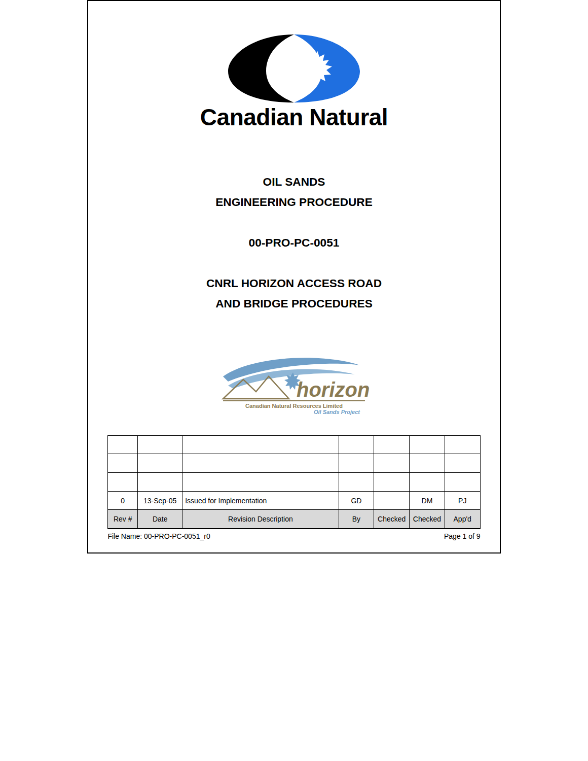Canadian Natural
OIL SANDS
ENGINEERING PROCEDURE
00-PRO-PC-0051
CNRL HORIZON ACCESS ROAD
AND BRIDGE PROCEDURES
horizon Canadian Natural Resources Limited Oil Sands Project
| 0 | 13-Sep-05 | Issued for Implementation | GD | | DM | PJ |
| Rev # | Date | Revision Description | By | Checked | Checked | App'd |
File Name: 00-PRO-PC-0051_r0
Page 1 of 9